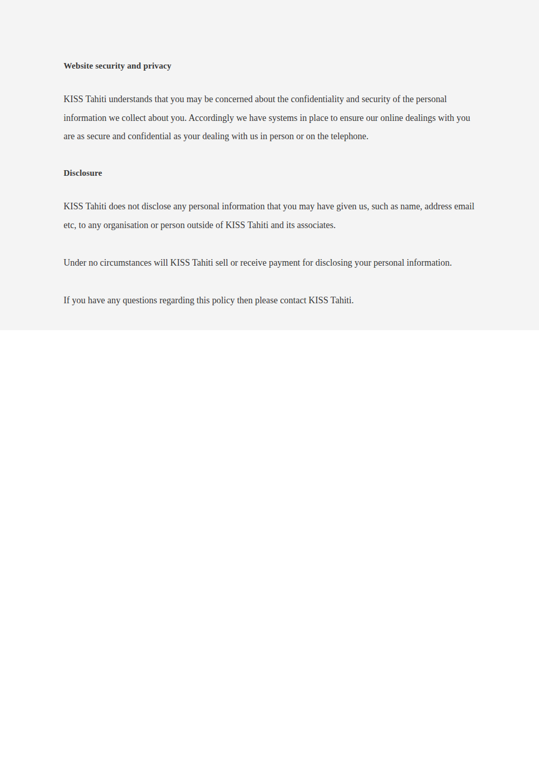Website security and privacy
KISS Tahiti understands that you may be concerned about the confidentiality and security of the personal information we collect about you. Accordingly we have systems in place to ensure our online dealings with you are as secure and confidential as your dealing with us in person or on the telephone.
Disclosure
KISS Tahiti does not disclose any personal information that you may have given us, such as name, address email etc, to any organisation or person outside of KISS Tahiti and its associates.
Under no circumstances will KISS Tahiti sell or receive payment for disclosing your personal information.
If you have any questions regarding this policy then please contact KISS Tahiti.